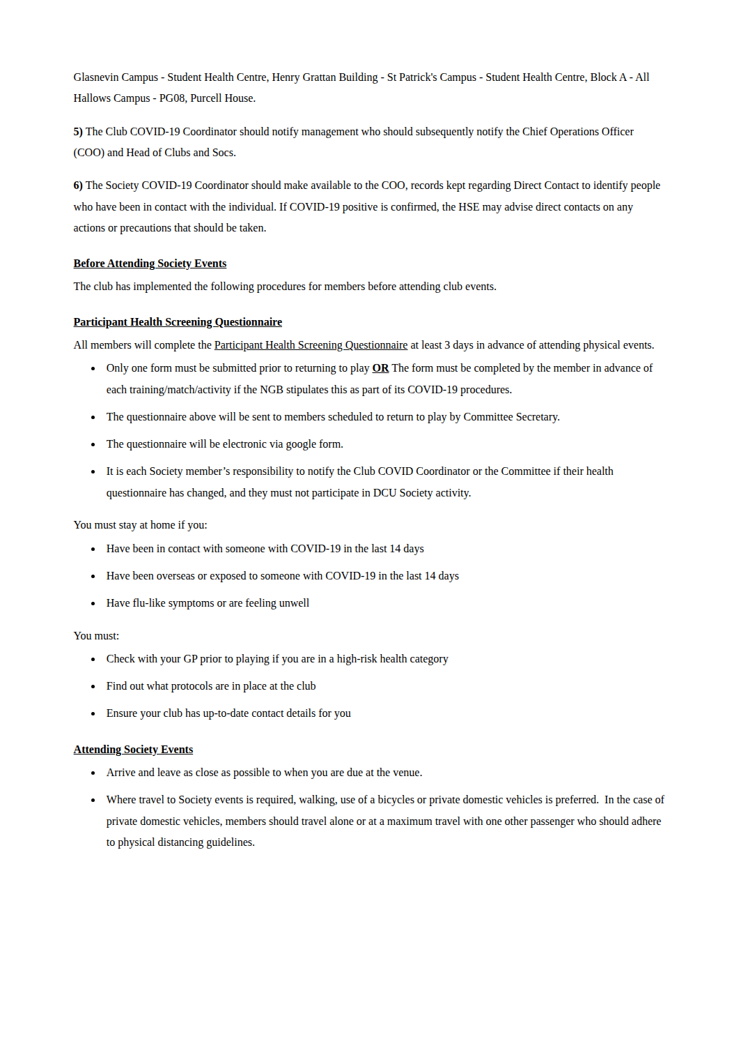Glasnevin Campus - Student Health Centre, Henry Grattan Building - St Patrick's Campus - Student Health Centre, Block A - All Hallows Campus - PG08, Purcell House.
5) The Club COVID-19 Coordinator should notify management who should subsequently notify the Chief Operations Officer (COO) and Head of Clubs and Socs.
6) The Society COVID-19 Coordinator should make available to the COO, records kept regarding Direct Contact to identify people who have been in contact with the individual. If COVID-19 positive is confirmed, the HSE may advise direct contacts on any actions or precautions that should be taken.
Before Attending Society Events
The club has implemented the following procedures for members before attending club events.
Participant Health Screening Questionnaire
All members will complete the Participant Health Screening Questionnaire at least 3 days in advance of attending physical events.
Only one form must be submitted prior to returning to play OR The form must be completed by the member in advance of each training/match/activity if the NGB stipulates this as part of its COVID-19 procedures.
The questionnaire above will be sent to members scheduled to return to play by Committee Secretary.
The questionnaire will be electronic via google form.
It is each Society member’s responsibility to notify the Club COVID Coordinator or the Committee if their health questionnaire has changed, and they must not participate in DCU Society activity.
You must stay at home if you:
Have been in contact with someone with COVID-19 in the last 14 days
Have been overseas or exposed to someone with COVID-19 in the last 14 days
Have flu-like symptoms or are feeling unwell
You must:
Check with your GP prior to playing if you are in a high-risk health category
Find out what protocols are in place at the club
Ensure your club has up-to-date contact details for you
Attending Society Events
Arrive and leave as close as possible to when you are due at the venue.
Where travel to Society events is required, walking, use of a bicycles or private domestic vehicles is preferred. In the case of private domestic vehicles, members should travel alone or at a maximum travel with one other passenger who should adhere to physical distancing guidelines.